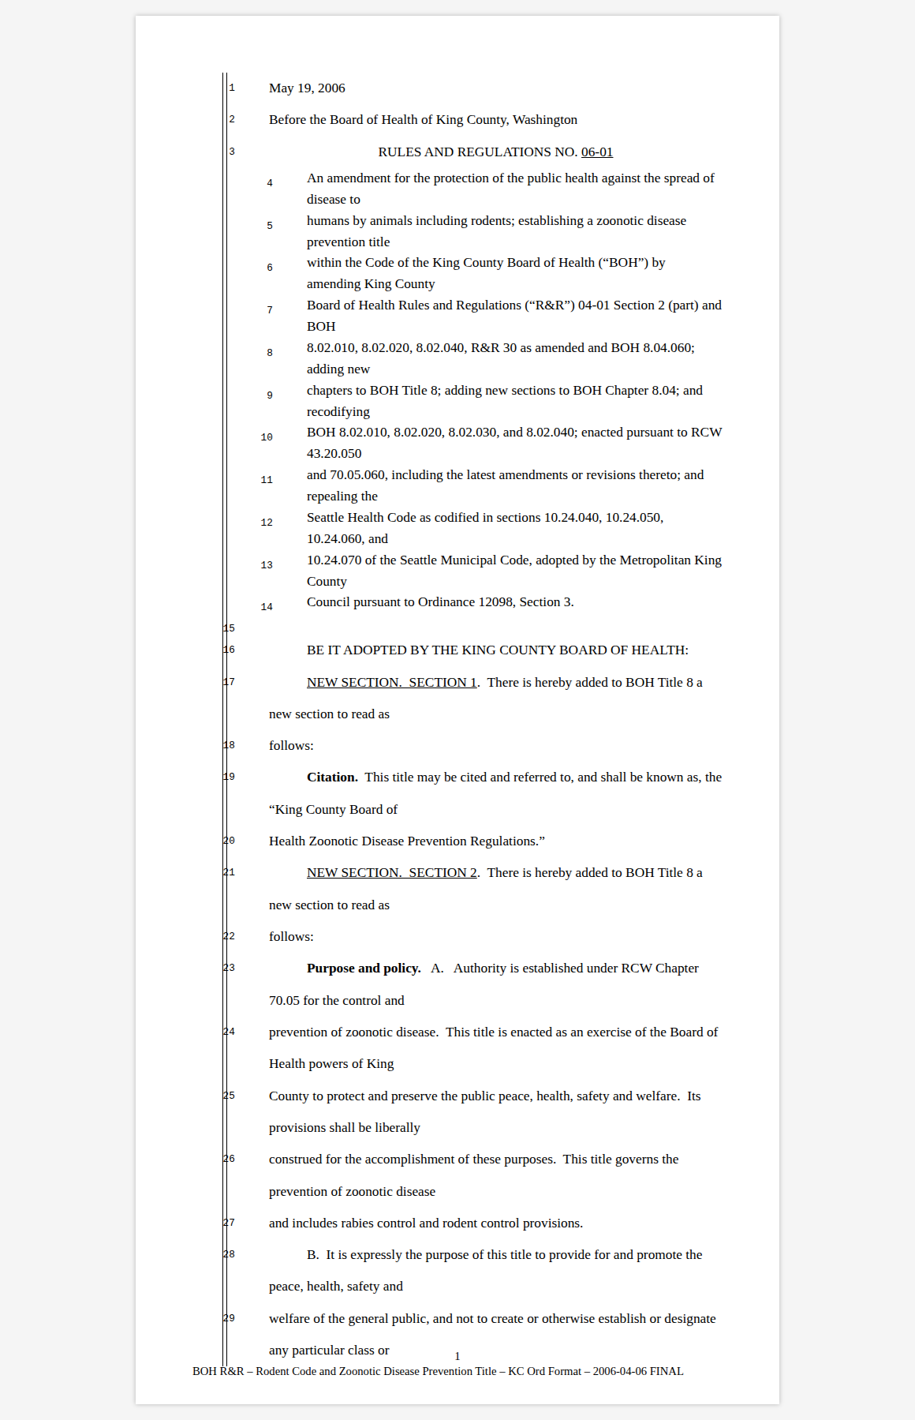1 May 19, 2006
2 Before the Board of Health of King County, Washington
3 RULES AND REGULATIONS NO. 06-01
4 An amendment for the protection of the public health against the spread of disease to
5humans by animals including rodents; establishing a zoonotic disease prevention title
6within the Code of the King County Board of Health (“BOH”) by amending King County
7 Board of Health Rules and Regulations (“R&R”) 04-01 Section 2 (part) and BOH
88.02.010, 8.02.020, 8.02.040, R&R 30 as amended and BOH 8.04.060; adding new
9chapters to BOH Title 8; adding new sections to BOH Chapter 8.04; and recodifying
10 BOH 8.02.010, 8.02.020, 8.02.030, and 8.02.040; enacted pursuant to RCW 43.20.050
11and 70.05.060, including the latest amendments or revisions thereto; and repealing the
12 Seattle Health Code as codified in sections 10.24.040, 10.24.050, 10.24.060, and
1310.24.070 of the Seattle Municipal Code, adopted by the Metropolitan King County
14 Council pursuant to Ordinance 12098, Section 3.
15
16 BE IT ADOPTED BY THE KING COUNTY BOARD OF HEALTH:
17 NEW SECTION. SECTION 1. There is hereby added to BOH Title 8 a new section to read as
18follows:
19 Citation. This title may be cited and referred to, and shall be known as, the “King County Board of
20 Health Zoonotic Disease Prevention Regulations.”
21 NEW SECTION. SECTION 2. There is hereby added to BOH Title 8 a new section to read as
22follows:
23 Purpose and policy. A. Authority is established under RCW Chapter 70.05 for the control and
24prevention of zoonotic disease. This title is enacted as an exercise of the Board of Health powers of King
25 County to protect and preserve the public peace, health, safety and welfare. Its provisions shall be liberally
26construed for the accomplishment of these purposes. This title governs the prevention of zoonotic disease
27and includes rabies control and rodent control provisions.
28 B. It is expressly the purpose of this title to provide for and promote the peace, health, safety and
29welfare of the general public, and not to create or otherwise establish or designate any particular class or
1
BOH R&R – Rodent Code and Zoonotic Disease Prevention Title – KC Ord Format – 2006-04-06 FINAL